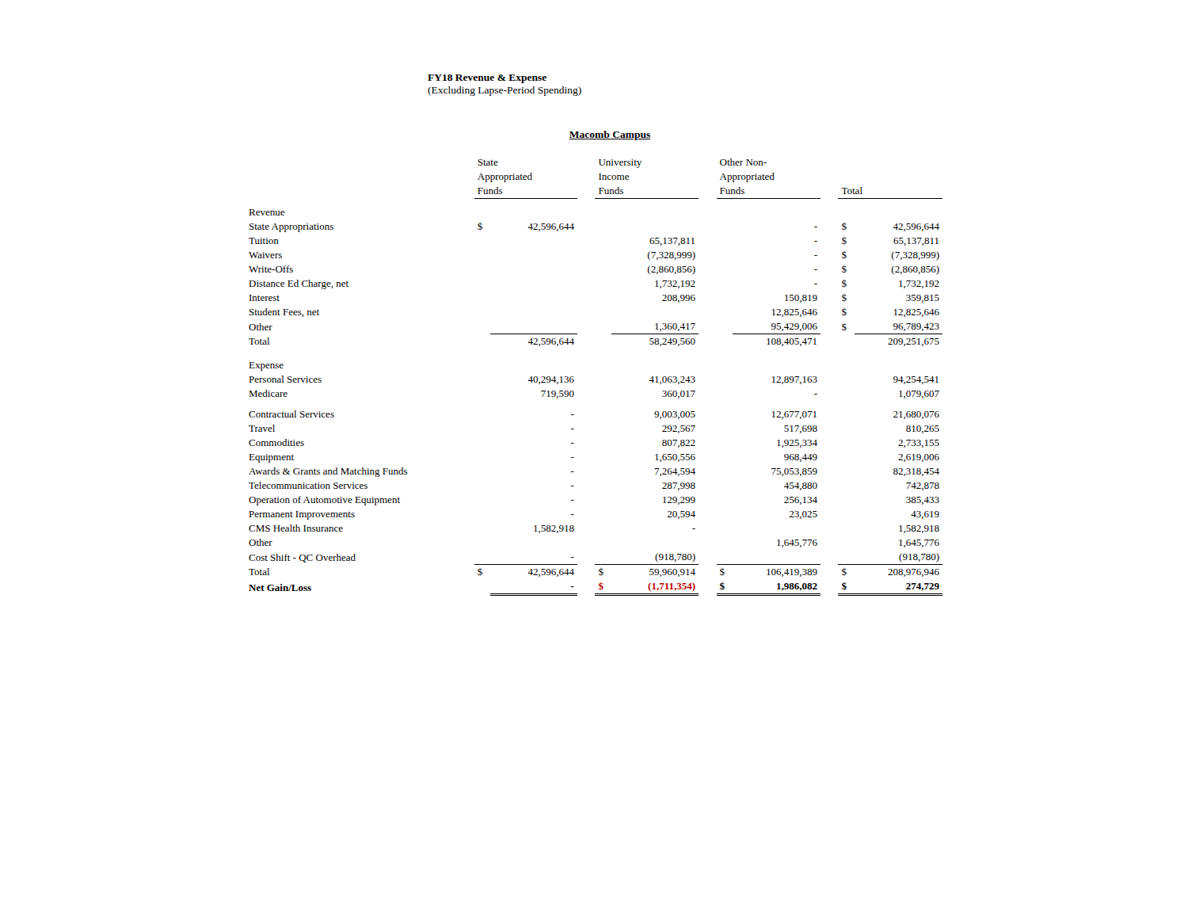FY18 Revenue & Expense
(Excluding Lapse-Period Spending)
Macomb Campus
| | State | | University | | Other Non- | | |
| | Appropriated | | Income | | Appropriated | | |
| | Funds | | Funds | | Funds | | Total |
| Revenue | |
| State Appropriations | $ | 42,596,644 | | | | | | - | | $ | 42,596,644 |
| Tuition | | | | | 65,137,811 | | | - | | $ | 65,137,811 |
| Waivers | | | | | (7,328,999) | | | - | | $ | (7,328,999) |
| Write-Offs | | | | | (2,860,856) | | | - | | $ | (2,860,856) |
| Distance Ed Charge, net | | | | | 1,732,192 | | | - | | $ | 1,732,192 |
| Interest | | | | | 208,996 | | | 150,819 | | $ | 359,815 |
| Student Fees, net | | | | | | | | 12,825,646 | | $ | 12,825,646 |
| Other | | | | | 1,360,417 | | | 95,429,006 | | $ | 96,789,423 |
| Total | | 42,596,644 | | | 58,249,560 | | | 108,405,471 | | | 209,251,675 |
| Expense | |
| Personal Services | | 40,294,136 | | | 41,063,243 | | | 12,897,163 | | | 94,254,541 |
| Medicare | | 719,590 | | | 360,017 | | | - | | | 1,079,607 |
| Contractual Services | | - | | | 9,003,005 | | | 12,677,071 | | | 21,680,076 |
| Travel | | - | | | 292,567 | | | 517,698 | | | 810,265 |
| Commodities | | - | | | 807,822 | | | 1,925,334 | | | 2,733,155 |
| Equipment | | - | | | 1,650,556 | | | 968,449 | | | 2,619,006 |
| Awards & Grants and Matching Funds | | - | | | 7,264,594 | | | 75,053,859 | | | 82,318,454 |
| Telecommunication Services | | - | | | 287,998 | | | 454,880 | | | 742,878 |
| Operation of Automotive Equipment | | - | | | 129,299 | | | 256,134 | | | 385,433 |
| Permanent Improvements | | - | | | 20,594 | | | 23,025 | | | 43,619 |
| CMS Health Insurance | | 1,582,918 | | | - | | | | | | 1,582,918 |
| Other | | | | | | | | 1,645,776 | | | 1,645,776 |
| Cost Shift - QC Overhead | | - | | | (918,780) | | | | | | (918,780) |
| Total | $ | 42,596,644 | | $ | 59,960,914 | | $ | 106,419,389 | | $ | 208,976,946 |
| Net Gain/Loss | | - | | $ | (1,711,354) | | $ | 1,986,082 | | $ | 274,729 |